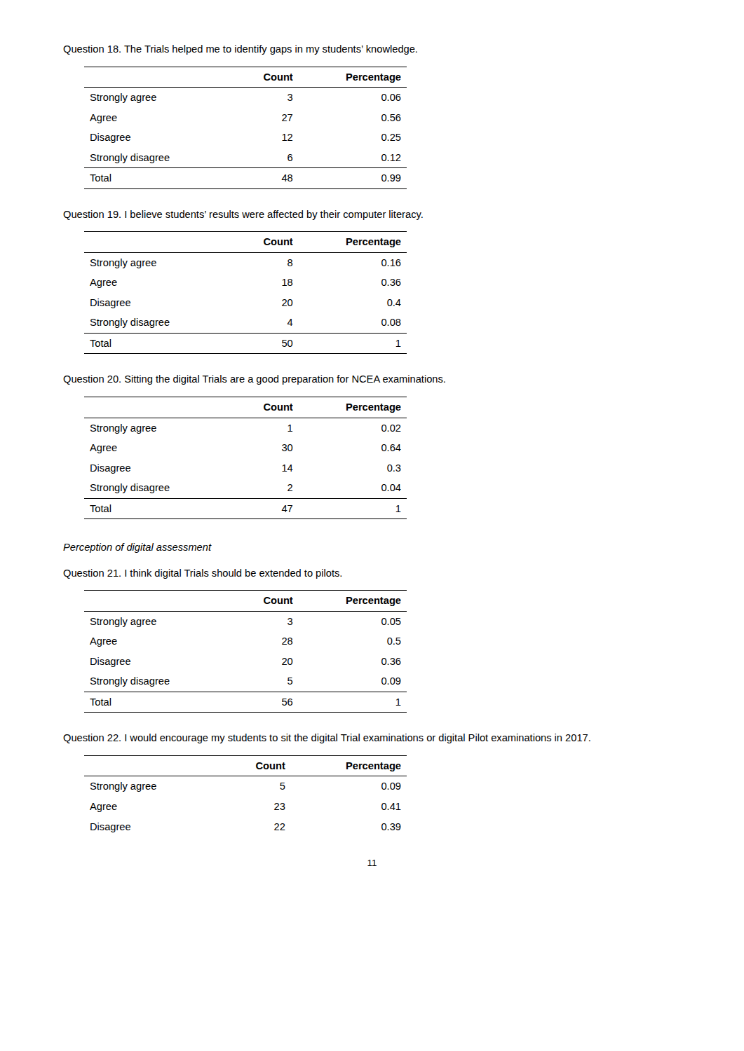Question 18. The Trials helped me to identify gaps in my students’ knowledge.
| | Count | Percentage |
| --- | --- | --- |
| Strongly agree | 3 | 0.06 |
| Agree | 27 | 0.56 |
| Disagree | 12 | 0.25 |
| Strongly disagree | 6 | 0.12 |
| Total | 48 | 0.99 |
Question 19. I believe students’ results were affected by their computer literacy.
| | Count | Percentage |
| --- | --- | --- |
| Strongly agree | 8 | 0.16 |
| Agree | 18 | 0.36 |
| Disagree | 20 | 0.4 |
| Strongly disagree | 4 | 0.08 |
| Total | 50 | 1 |
Question 20. Sitting the digital Trials are a good preparation for NCEA examinations.
| | Count | Percentage |
| --- | --- | --- |
| Strongly agree | 1 | 0.02 |
| Agree | 30 | 0.64 |
| Disagree | 14 | 0.3 |
| Strongly disagree | 2 | 0.04 |
| Total | 47 | 1 |
Perception of digital assessment
Question 21. I think digital Trials should be extended to pilots.
| | Count | Percentage |
| --- | --- | --- |
| Strongly agree | 3 | 0.05 |
| Agree | 28 | 0.5 |
| Disagree | 20 | 0.36 |
| Strongly disagree | 5 | 0.09 |
| Total | 56 | 1 |
Question 22. I would encourage my students to sit the digital Trial examinations or digital Pilot examinations in 2017.
| | Count | Percentage |
| --- | --- | --- |
| Strongly agree | 5 | 0.09 |
| Agree | 23 | 0.41 |
| Disagree | 22 | 0.39 |
11